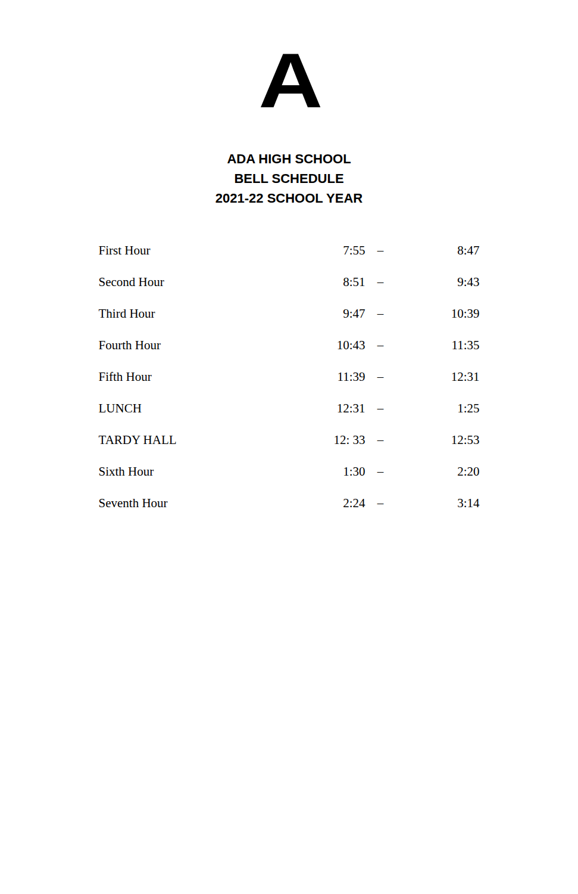A
ADA HIGH SCHOOL
BELL SCHEDULE
2021-22 SCHOOL YEAR
| First Hour | 7:55 | – | 8:47 |
| Second Hour | 8:51 | – | 9:43 |
| Third Hour | 9:47 | – | 10:39 |
| Fourth Hour | 10:43 | – | 11:35 |
| Fifth Hour | 11:39 | – | 12:31 |
| LUNCH | 12:31 | – | 1:25 |
| TARDY HALL | 12: 33 | – | 12:53 |
| Sixth Hour | 1:30 | – | 2:20 |
| Seventh Hour | 2:24 | – | 3:14 |